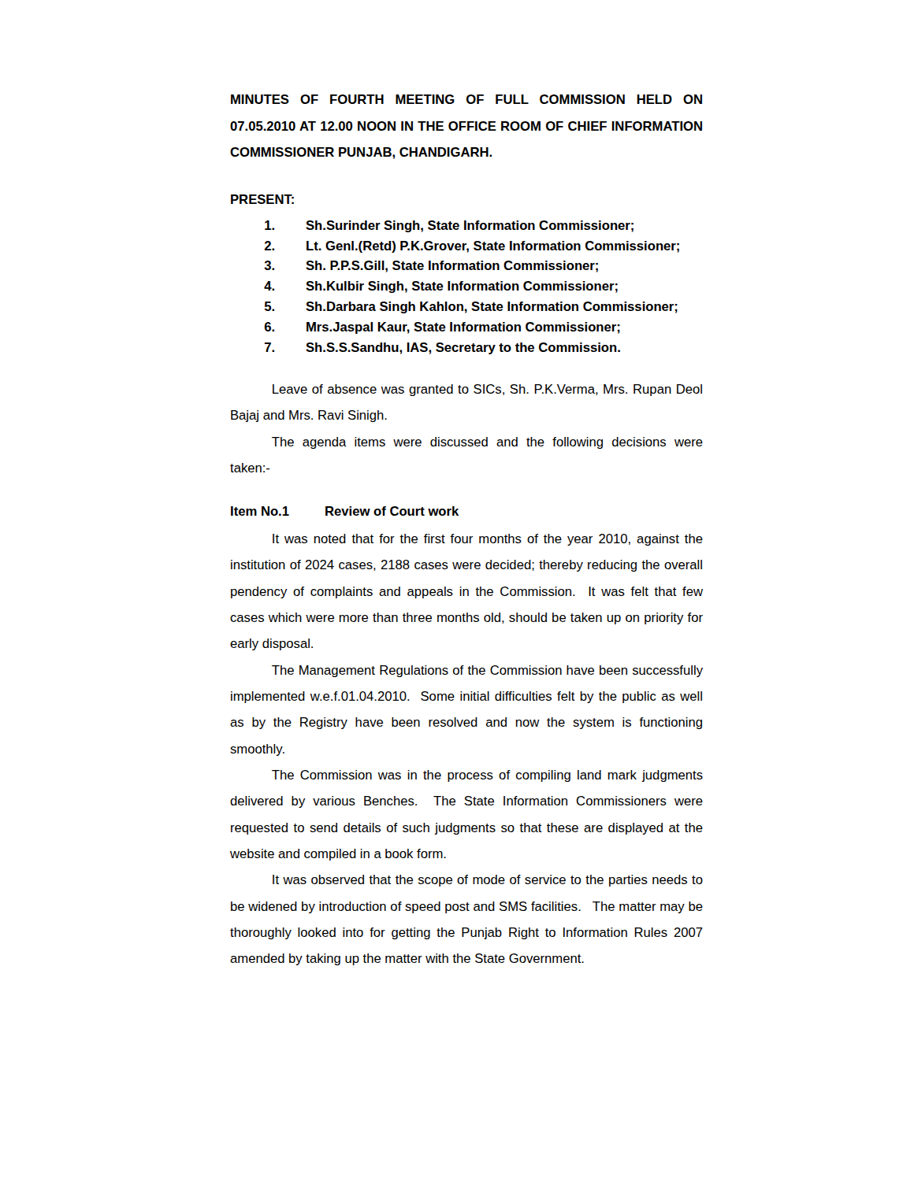MINUTES OF FOURTH MEETING OF FULL COMMISSION HELD ON 07.05.2010 AT 12.00 NOON IN THE OFFICE ROOM OF CHIEF INFORMATION COMMISSIONER PUNJAB, CHANDIGARH.
PRESENT:
| 1. | Sh.Surinder Singh, State Information Commissioner; |
| 2. | Lt. Genl.(Retd) P.K.Grover, State Information Commissioner; |
| 3. | Sh. P.P.S.Gill, State Information Commissioner; |
| 4. | Sh.Kulbir Singh, State Information Commissioner; |
| 5. | Sh.Darbara Singh Kahlon, State Information Commissioner; |
| 6. | Mrs.Jaspal Kaur, State Information Commissioner; |
| 7. | Sh.S.S.Sandhu, IAS, Secretary to the Commission. |
Leave of absence was granted to SICs, Sh. P.K.Verma, Mrs. Rupan Deol Bajaj and Mrs. Ravi Sinigh.
The agenda items were discussed and the following decisions were taken:-
Item No.1 Review of Court work
It was noted that for the first four months of the year 2010, against the institution of 2024 cases, 2188 cases were decided; thereby reducing the overall pendency of complaints and appeals in the Commission. It was felt that few cases which were more than three months old, should be taken up on priority for early disposal.
The Management Regulations of the Commission have been successfully implemented w.e.f.01.04.2010. Some initial difficulties felt by the public as well as by the Registry have been resolved and now the system is functioning smoothly.
The Commission was in the process of compiling land mark judgments delivered by various Benches. The State Information Commissioners were requested to send details of such judgments so that these are displayed at the website and compiled in a book form.
It was observed that the scope of mode of service to the parties needs to be widened by introduction of speed post and SMS facilities. The matter may be thoroughly looked into for getting the Punjab Right to Information Rules 2007 amended by taking up the matter with the State Government.